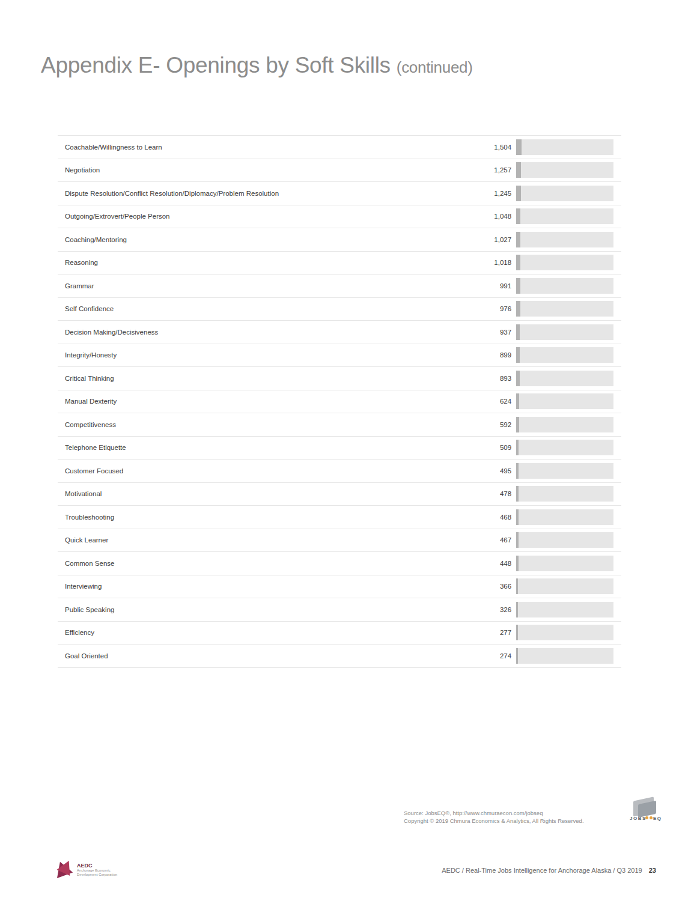Appendix E- Openings by Soft Skills (continued)
| Coachable/Willingness to Learn | 1,504 | |
| Negotiation | 1,257 | |
| Dispute Resolution/Conflict Resolution/Diplomacy/Problem Resolution | 1,245 | |
| Outgoing/Extrovert/People Person | 1,048 | |
| Coaching/Mentoring | 1,027 | |
| Reasoning | 1,018 | |
| Grammar | 991 | |
| Self Confidence | 976 | |
| Decision Making/Decisiveness | 937 | |
| Integrity/Honesty | 899 | |
| Critical Thinking | 893 | |
| Manual Dexterity | 624 | |
| Competitiveness | 592 | |
| Telephone Etiquette | 509 | |
| Customer Focused | 495 | |
| Motivational | 478 | |
| Troubleshooting | 468 | |
| Quick Learner | 467 | |
| Common Sense | 448 | |
| Interviewing | 366 | |
| Public Speaking | 326 | |
| Efficiency | 277 | |
| Goal Oriented | 274 | |
Source: JobsEQ®, http://www.chmuraecon.com/jobseq
Copyright © 2019 Chmura Economics & Analytics, All Rights Reserved.
JOBS EQ
AEDC Anchorage Economic
Development Corporation
AEDC / Real-Time Jobs Intelligence for Anchorage Alaska / Q3 2019 23